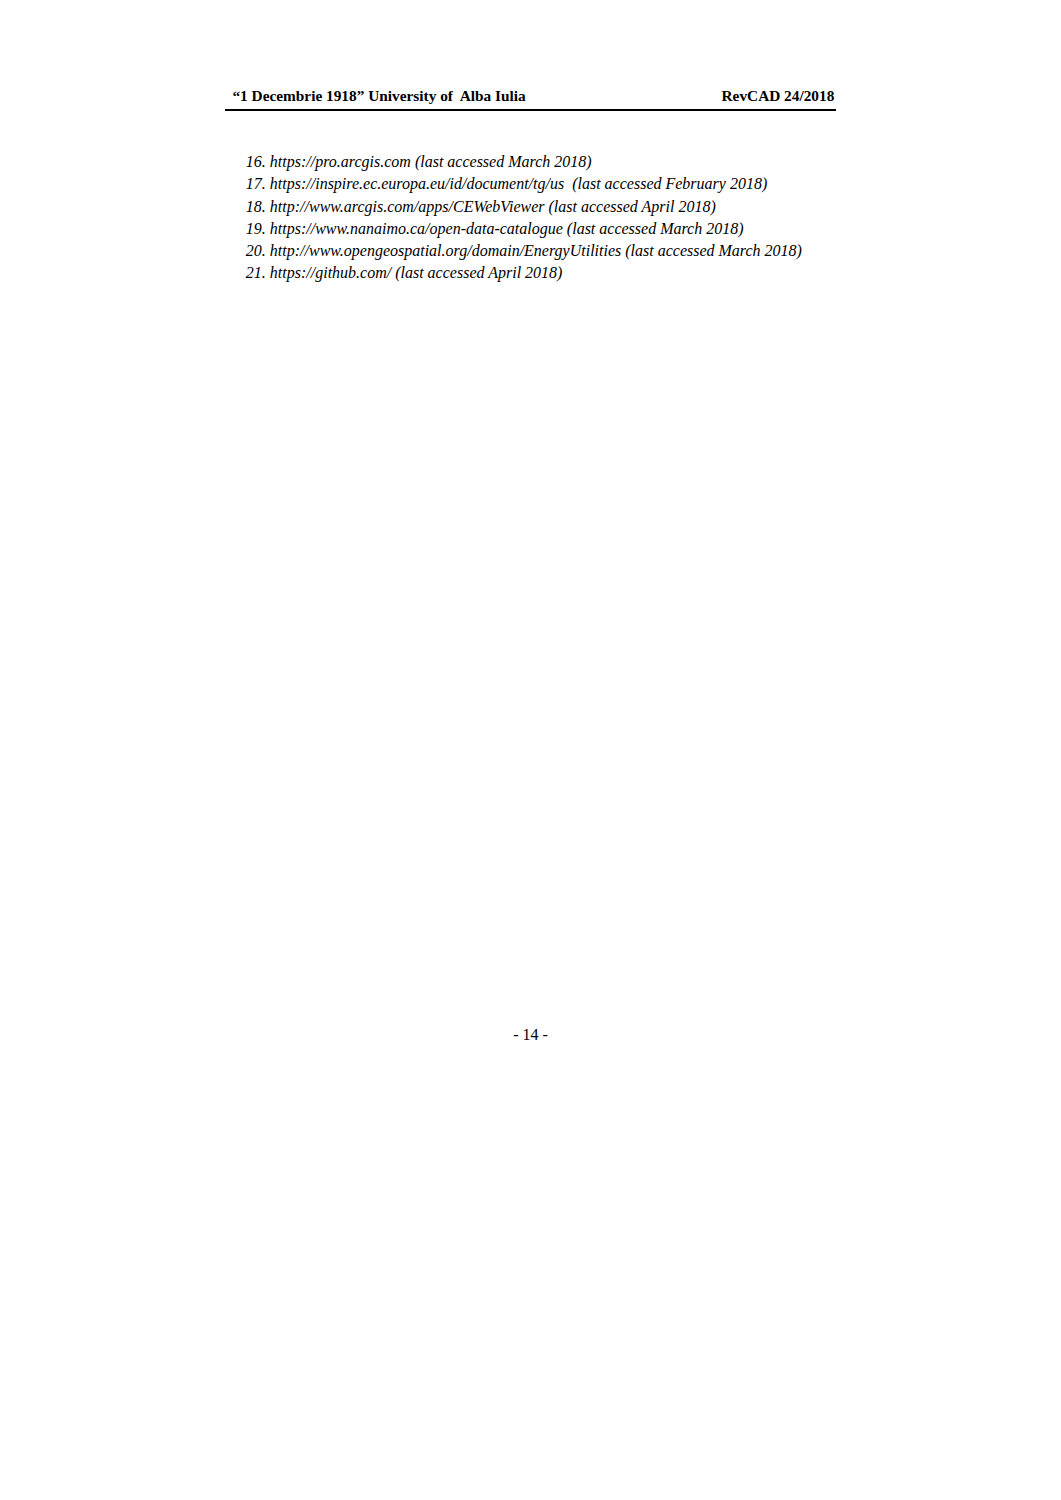“1 Decembrie 1918” University of Alba Iulia RevCAD 24/2018
16. https://pro.arcgis.com (last accessed March 2018)
17. https://inspire.ec.europa.eu/id/document/tg/us (last accessed February 2018)
18. http://www.arcgis.com/apps/CEWebViewer (last accessed April 2018)
19. https://www.nanaimo.ca/open-data-catalogue (last accessed March 2018)
20. http://www.opengeospatial.org/domain/EnergyUtilities (last accessed March 2018)
21. https://github.com/ (last accessed April 2018)
- 14 -